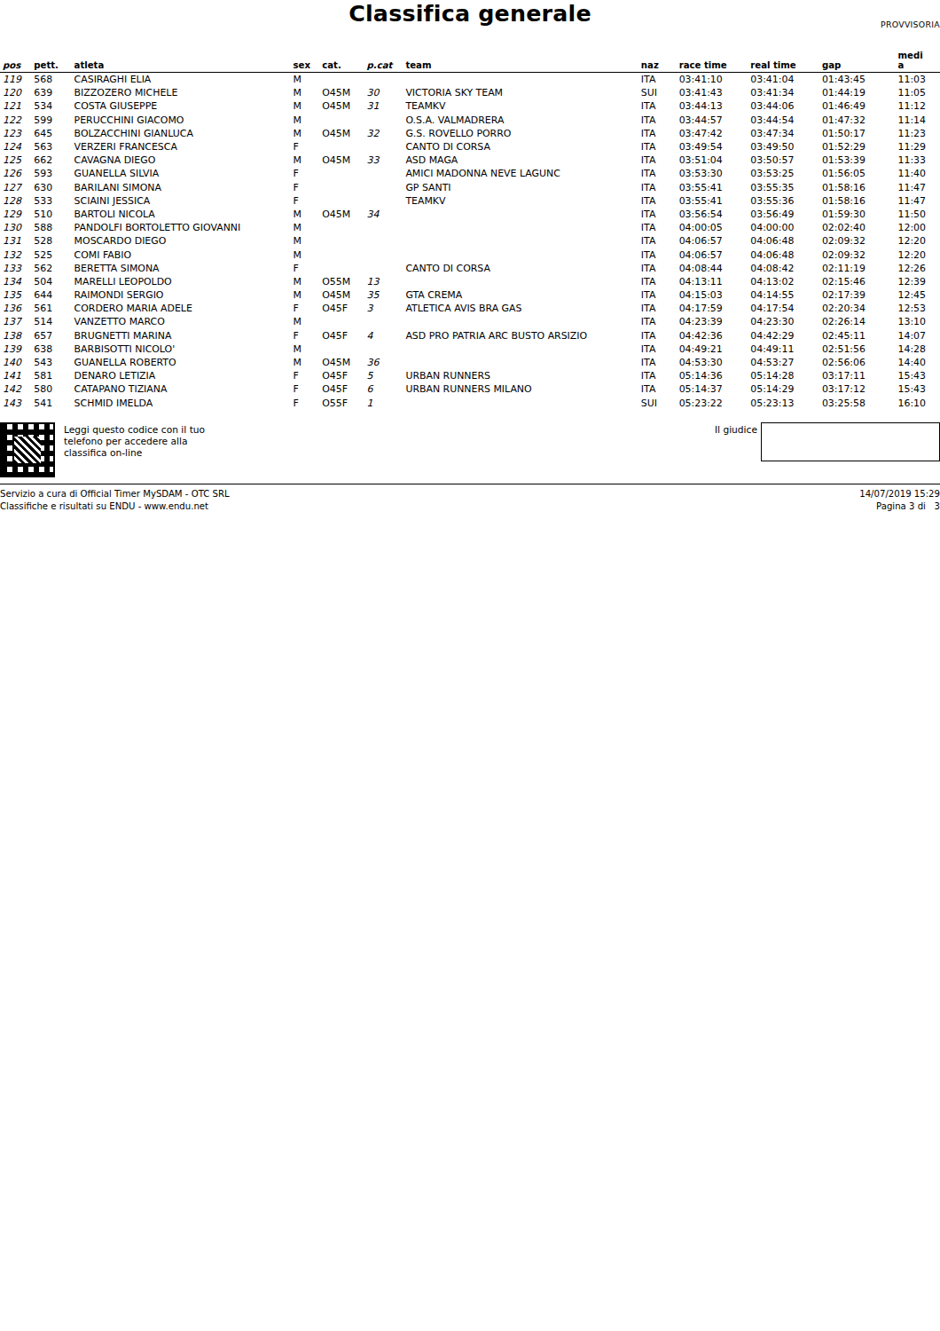Classifica generale
PROVVISORIA
| pos | pett. | atleta | sex | cat. | p.cat | team | naz | race time | real time | gap | medi a |
| --- | --- | --- | --- | --- | --- | --- | --- | --- | --- | --- | --- |
| 119 | 568 | CASIRAGHI ELIA | M | | | | ITA | 03:41:10 | 03:41:04 | 01:43:45 | 11:03 |
| 120 | 639 | BIZZOZERO MICHELE | M | O45M | 30 | VICTORIA SKY TEAM | SUI | 03:41:43 | 03:41:34 | 01:44:19 | 11:05 |
| 121 | 534 | COSTA GIUSEPPE | M | O45M | 31 | TEAMKV | ITA | 03:44:13 | 03:44:06 | 01:46:49 | 11:12 |
| 122 | 599 | PERUCCHINI GIACOMO | M | | | O.S.A. VALMADRERA | ITA | 03:44:57 | 03:44:54 | 01:47:32 | 11:14 |
| 123 | 645 | BOLZACCHINI GIANLUCA | M | O45M | 32 | G.S. ROVELLO PORRO | ITA | 03:47:42 | 03:47:34 | 01:50:17 | 11:23 |
| 124 | 563 | VERZERI FRANCESCA | F | | | CANTO DI CORSA | ITA | 03:49:54 | 03:49:50 | 01:52:29 | 11:29 |
| 125 | 662 | CAVAGNA DIEGO | M | O45M | 33 | ASD MAGA | ITA | 03:51:04 | 03:50:57 | 01:53:39 | 11:33 |
| 126 | 593 | GUANELLA SILVIA | F | | | AMICI MADONNA NEVE LAGUNC | ITA | 03:53:30 | 03:53:25 | 01:56:05 | 11:40 |
| 127 | 630 | BARILANI SIMONA | F | | | GP SANTI | ITA | 03:55:41 | 03:55:35 | 01:58:16 | 11:47 |
| 128 | 533 | SCIAINI JESSICA | F | | | TEAMKV | ITA | 03:55:41 | 03:55:36 | 01:58:16 | 11:47 |
| 129 | 510 | BARTOLI NICOLA | M | O45M | 34 | | ITA | 03:56:54 | 03:56:49 | 01:59:30 | 11:50 |
| 130 | 588 | PANDOLFI BORTOLETTO GIOVANNI | M | | | | ITA | 04:00:05 | 04:00:00 | 02:02:40 | 12:00 |
| 131 | 528 | MOSCARDO DIEGO | M | | | | ITA | 04:06:57 | 04:06:48 | 02:09:32 | 12:20 |
| 132 | 525 | COMI FABIO | M | | | | ITA | 04:06:57 | 04:06:48 | 02:09:32 | 12:20 |
| 133 | 562 | BERETTA SIMONA | F | | | CANTO DI CORSA | ITA | 04:08:44 | 04:08:42 | 02:11:19 | 12:26 |
| 134 | 504 | MARELLI LEOPOLDO | M | O55M | 13 | | ITA | 04:13:11 | 04:13:02 | 02:15:46 | 12:39 |
| 135 | 644 | RAIMONDI SERGIO | M | O45M | 35 | GTA CREMA | ITA | 04:15:03 | 04:14:55 | 02:17:39 | 12:45 |
| 136 | 561 | CORDERO MARIA ADELE | F | O45F | 3 | ATLETICA AVIS BRA GAS | ITA | 04:17:59 | 04:17:54 | 02:20:34 | 12:53 |
| 137 | 514 | VANZETTO MARCO | M | | | | ITA | 04:23:39 | 04:23:30 | 02:26:14 | 13:10 |
| 138 | 657 | BRUGNETTI MARINA | F | O45F | 4 | ASD PRO PATRIA ARC BUSTO ARSIZIO | ITA | 04:42:36 | 04:42:29 | 02:45:11 | 14:07 |
| 139 | 638 | BARBISOTTI NICOLO' | M | | | | ITA | 04:49:21 | 04:49:11 | 02:51:56 | 14:28 |
| 140 | 543 | GUANELLA ROBERTO | M | O45M | 36 | | ITA | 04:53:30 | 04:53:27 | 02:56:06 | 14:40 |
| 141 | 581 | DENARO LETIZIA | F | O45F | 5 | URBAN RUNNERS | ITA | 05:14:36 | 05:14:28 | 03:17:11 | 15:43 |
| 142 | 580 | CATAPANO TIZIANA | F | O45F | 6 | URBAN RUNNERS MILANO | ITA | 05:14:37 | 05:14:29 | 03:17:12 | 15:43 |
| 143 | 541 | SCHMID IMELDA | F | O55F | 1 | | SUI | 05:23:22 | 05:23:13 | 03:25:58 | 16:10 |
Leggi questo codice con il tuo
telefono per accedere alla
classifica on-line
Il giudice
Servizio a cura di Official Timer MySDAM - OTC SRL
Classifiche e risultati su ENDU - www.endu.net
14/07/2019 15:29
Pagina 3 di 3